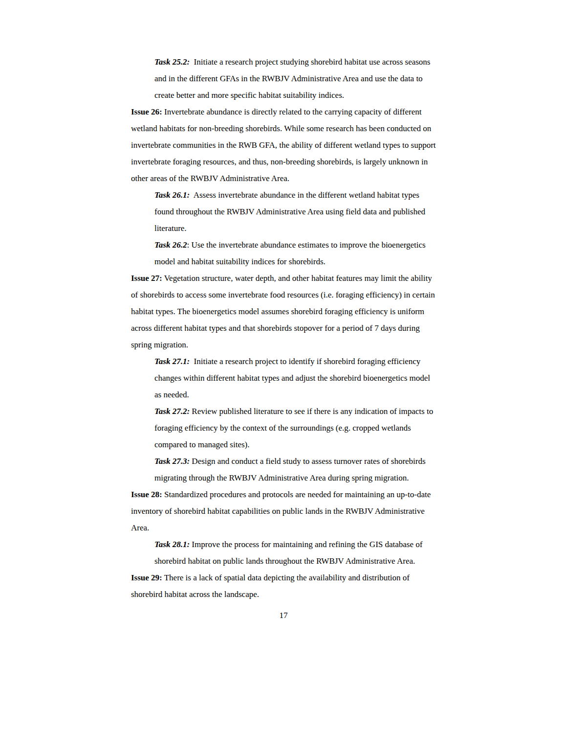Task 25.2: Initiate a research project studying shorebird habitat use across seasons and in the different GFAs in the RWBJV Administrative Area and use the data to create better and more specific habitat suitability indices.
Issue 26: Invertebrate abundance is directly related to the carrying capacity of different wetland habitats for non-breeding shorebirds. While some research has been conducted on invertebrate communities in the RWB GFA, the ability of different wetland types to support invertebrate foraging resources, and thus, non-breeding shorebirds, is largely unknown in other areas of the RWBJV Administrative Area.
Task 26.1: Assess invertebrate abundance in the different wetland habitat types found throughout the RWBJV Administrative Area using field data and published literature.
Task 26.2: Use the invertebrate abundance estimates to improve the bioenergetics model and habitat suitability indices for shorebirds.
Issue 27: Vegetation structure, water depth, and other habitat features may limit the ability of shorebirds to access some invertebrate food resources (i.e. foraging efficiency) in certain habitat types. The bioenergetics model assumes shorebird foraging efficiency is uniform across different habitat types and that shorebirds stopover for a period of 7 days during spring migration.
Task 27.1: Initiate a research project to identify if shorebird foraging efficiency changes within different habitat types and adjust the shorebird bioenergetics model as needed.
Task 27.2: Review published literature to see if there is any indication of impacts to foraging efficiency by the context of the surroundings (e.g. cropped wetlands compared to managed sites).
Task 27.3: Design and conduct a field study to assess turnover rates of shorebirds migrating through the RWBJV Administrative Area during spring migration.
Issue 28: Standardized procedures and protocols are needed for maintaining an up-to-date inventory of shorebird habitat capabilities on public lands in the RWBJV Administrative Area.
Task 28.1: Improve the process for maintaining and refining the GIS database of shorebird habitat on public lands throughout the RWBJV Administrative Area.
Issue 29: There is a lack of spatial data depicting the availability and distribution of shorebird habitat across the landscape.
17